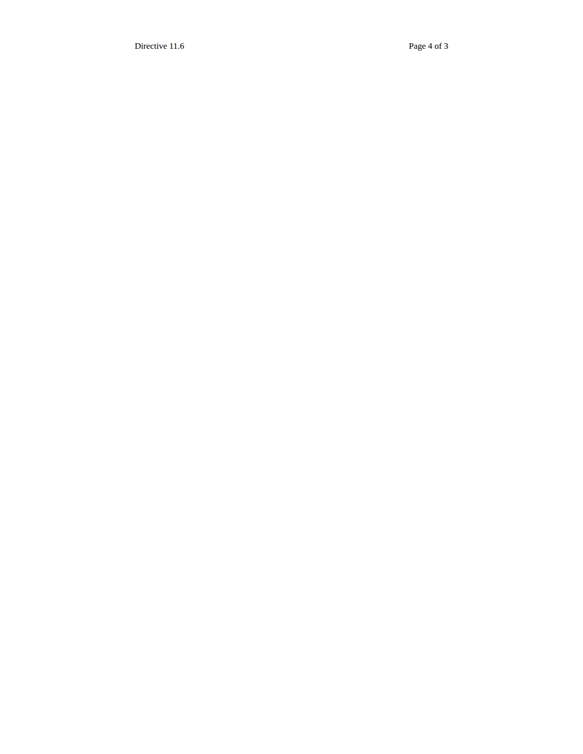Directive 11.6
Page 4 of 3